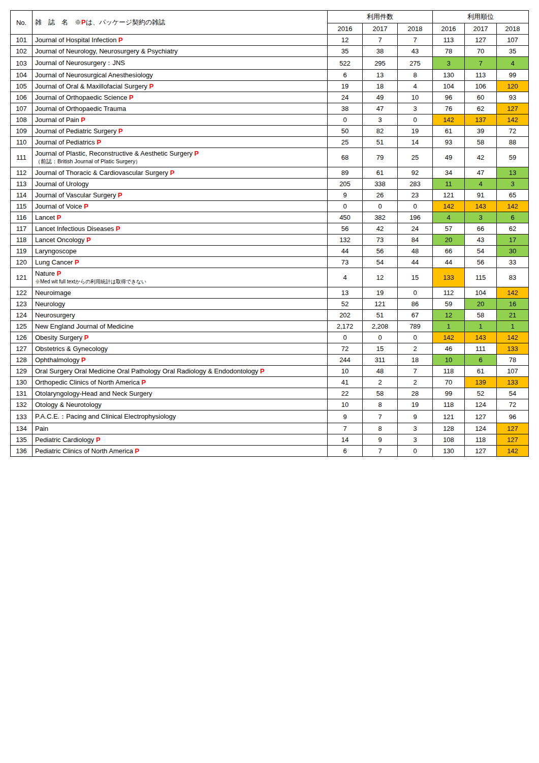| No. | 雑 誌 名 ※ P は、パッケージ契約の雑誌 | 利用件数 | 利用順位 |
| --- | --- | --- | --- |
| 2016 | 2017 | 2018 | 2016 | 2017 | 2018 |
| 101 | Journal of Hospital Infection P | 12 | 7 | 7 | 113 | 127 | 107 |
| 102 | Journal of Neurology, Neurosurgery & Psychiatry | 35 | 38 | 43 | 78 | 70 | 35 |
| 103 | Journal of Neurosurgery：JNS | 522 | 295 | 275 | 3 | 7 | 4 |
| 104 | Journal of Neurosurgical Anesthesiology | 6 | 13 | 8 | 130 | 113 | 99 |
| 105 | Journal of Oral & Maxillofacial Surgery P | 19 | 18 | 4 | 104 | 106 | 120 |
| 106 | Journal of Orthopaedic Science P | 24 | 49 | 10 | 96 | 60 | 93 |
| 107 | Journal of Orthopaedic Trauma | 38 | 47 | 3 | 76 | 62 | 127 |
| 108 | Journal of Pain P | 0 | 3 | 0 | 142 | 137 | 142 |
| 109 | Journal of Pediatric Surgery P | 50 | 82 | 19 | 61 | 39 | 72 |
| 110 | Journal of Pediatrics P | 25 | 51 | 14 | 93 | 58 | 88 |
| 111 | Journal of Plastic, Reconstructive & Aesthetic Surgery P （前誌：British Journal of Platic Surgery） | 68 | 79 | 25 | 49 | 42 | 59 |
| 112 | Journal of Thoracic & Cardiovascular Surgery P | 89 | 61 | 92 | 34 | 47 | 13 |
| 113 | Journal of Urology | 205 | 338 | 283 | 11 | 4 | 3 |
| 114 | Journal of Vascular Surgery P | 9 | 26 | 23 | 121 | 91 | 65 |
| 115 | Journal of Voice P | 0 | 0 | 0 | 142 | 143 | 142 |
| 116 | Lancet P | 450 | 382 | 196 | 4 | 3 | 6 |
| 117 | Lancet Infectious Diseases P | 56 | 42 | 24 | 57 | 66 | 62 |
| 118 | Lancet Oncology P | 132 | 73 | 84 | 20 | 43 | 17 |
| 119 | Laryngoscope | 44 | 56 | 48 | 66 | 54 | 30 |
| 120 | Lung Cancer P | 73 | 54 | 44 | 44 | 56 | 33 |
| 121 | Nature P ※Med wit full textからの利用統計は取得できない | 4 | 12 | 15 | 133 | 115 | 83 |
| 122 | Neuroimage | 13 | 19 | 0 | 112 | 104 | 142 |
| 123 | Neurology | 52 | 121 | 86 | 59 | 20 | 16 |
| 124 | Neurosurgery | 202 | 51 | 67 | 12 | 58 | 21 |
| 125 | New England Journal of Medicine | 2,172 | 2,208 | 789 | 1 | 1 | 1 |
| 126 | Obesity Surgery P | 0 | 0 | 0 | 142 | 143 | 142 |
| 127 | Obstetrics & Gynecology | 72 | 15 | 2 | 46 | 111 | 133 |
| 128 | Ophthalmology P | 244 | 311 | 18 | 10 | 6 | 78 |
| 129 | Oral Surgery Oral Medicine Oral Pathology Oral Radiology & Endodontology P | 10 | 48 | 7 | 118 | 61 | 107 |
| 130 | Orthopedic Clinics of North America P | 41 | 2 | 2 | 70 | 139 | 133 |
| 131 | Otolaryngology-Head and Neck Surgery | 22 | 58 | 28 | 99 | 52 | 54 |
| 132 | Otology & Neurotology | 10 | 8 | 19 | 118 | 124 | 72 |
| 133 | P.A.C.E.：Pacing and Clinical Electrophysiology | 9 | 7 | 9 | 121 | 127 | 96 |
| 134 | Pain | 7 | 8 | 3 | 128 | 124 | 127 |
| 135 | Pediatric Cardiology P | 14 | 9 | 3 | 108 | 118 | 127 |
| 136 | Pediatric Clinics of North America P | 6 | 7 | 0 | 130 | 127 | 142 |